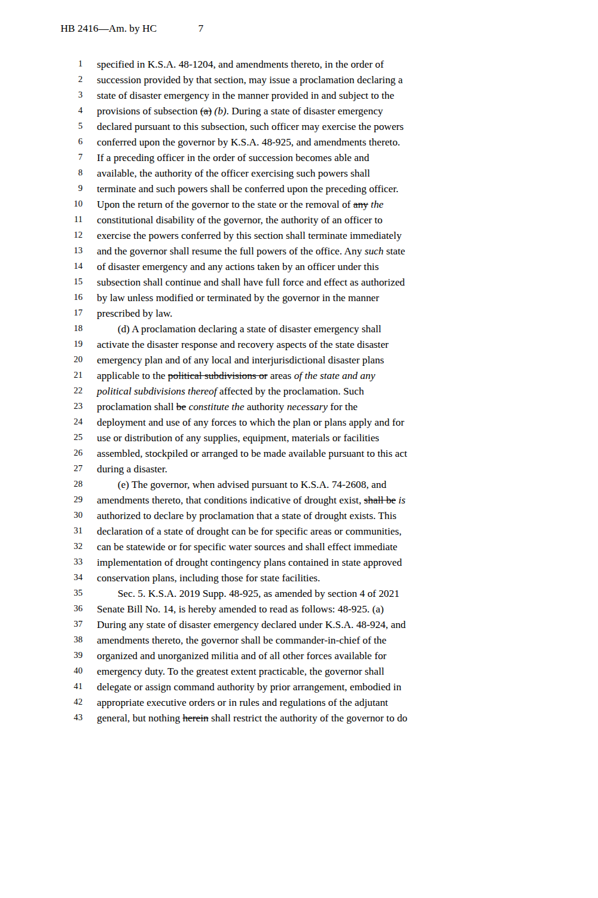HB 2416—Am. by HC 7
specified in K.S.A. 48-1204, and amendments thereto, in the order of
succession provided by that section, may issue a proclamation declaring a
state of disaster emergency in the manner provided in and subject to the
provisions of subsection (a) (b). During a state of disaster emergency
declared pursuant to this subsection, such officer may exercise the powers
conferred upon the governor by K.S.A. 48-925, and amendments thereto.
If a preceding officer in the order of succession becomes able and
available, the authority of the officer exercising such powers shall
terminate and such powers shall be conferred upon the preceding officer.
Upon the return of the governor to the state or the removal of any the
constitutional disability of the governor, the authority of an officer to
exercise the powers conferred by this section shall terminate immediately
and the governor shall resume the full powers of the office. Any such state
of disaster emergency and any actions taken by an officer under this
subsection shall continue and shall have full force and effect as authorized
by law unless modified or terminated by the governor in the manner
prescribed by law.
(d) A proclamation declaring a state of disaster emergency shall
activate the disaster response and recovery aspects of the state disaster
emergency plan and of any local and interjurisdictional disaster plans
applicable to the political subdivisions or areas of the state and any
political subdivisions thereof affected by the proclamation. Such
proclamation shall be constitute the authority necessary for the
deployment and use of any forces to which the plan or plans apply and for
use or distribution of any supplies, equipment, materials or facilities
assembled, stockpiled or arranged to be made available pursuant to this act
during a disaster.
(e) The governor, when advised pursuant to K.S.A. 74-2608, and
amendments thereto, that conditions indicative of drought exist, shall be is
authorized to declare by proclamation that a state of drought exists. This
declaration of a state of drought can be for specific areas or communities,
can be statewide or for specific water sources and shall effect immediate
implementation of drought contingency plans contained in state approved
conservation plans, including those for state facilities.
Sec. 5. K.S.A. 2019 Supp. 48-925, as amended by section 4 of 2021
Senate Bill No. 14, is hereby amended to read as follows: 48-925. (a)
During any state of disaster emergency declared under K.S.A. 48-924, and
amendments thereto, the governor shall be commander-in-chief of the
organized and unorganized militia and of all other forces available for
emergency duty. To the greatest extent practicable, the governor shall
delegate or assign command authority by prior arrangement, embodied in
appropriate executive orders or in rules and regulations of the adjutant
general, but nothing herein shall restrict the authority of the governor to do